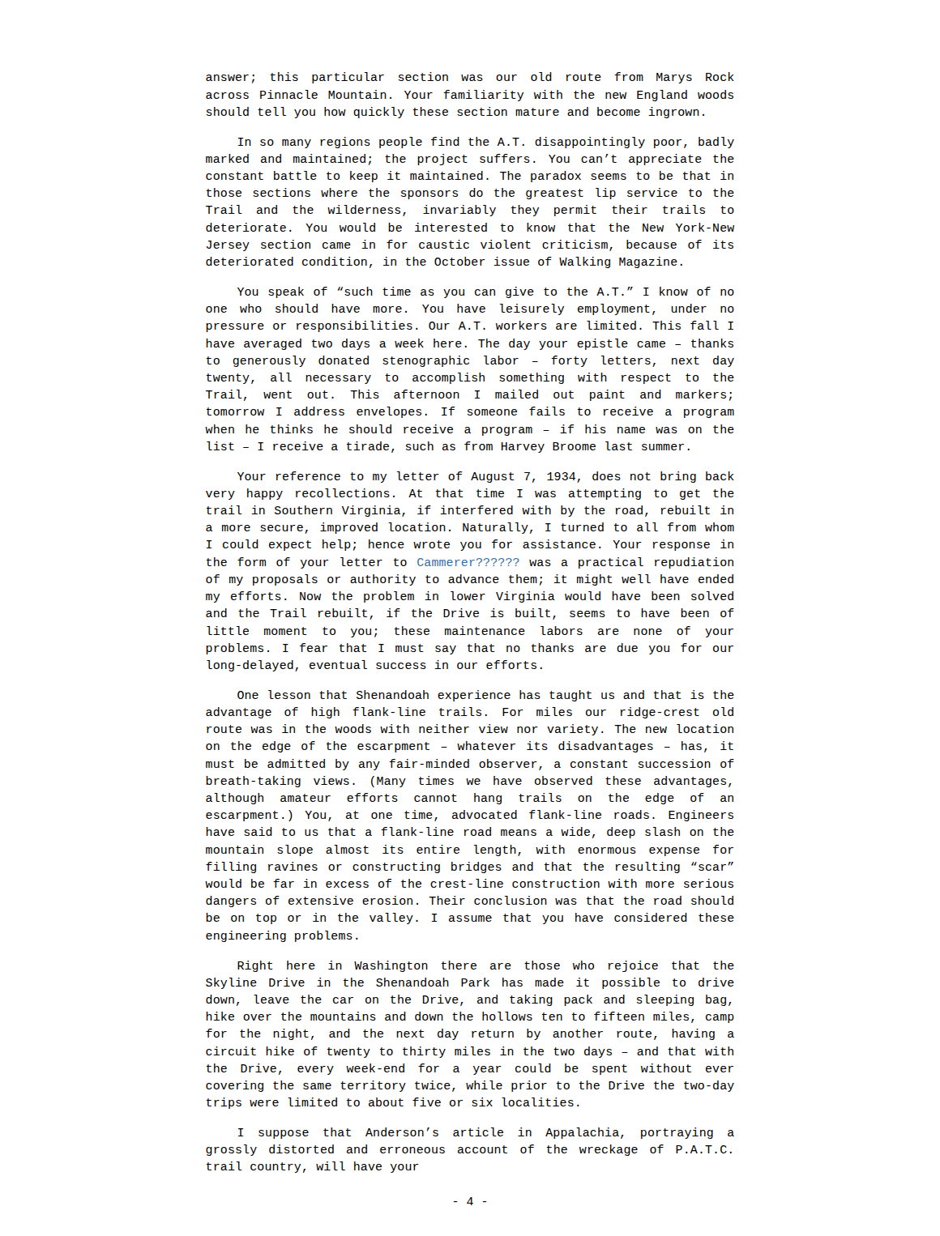answer; this particular section was our old route from Marys Rock across Pinnacle Mountain. Your familiarity with the new England woods should tell you how quickly these section mature and become ingrown.
In so many regions people find the A.T. disappointingly poor, badly marked and maintained; the project suffers. You can’t appreciate the constant battle to keep it maintained. The paradox seems to be that in those sections where the sponsors do the greatest lip service to the Trail and the wilderness, invariably they permit their trails to deteriorate. You would be interested to know that the New York-New Jersey section came in for caustic violent criticism, because of its deteriorated condition, in the October issue of Walking Magazine.
You speak of “such time as you can give to the A.T.” I know of no one who should have more. You have leisurely employment, under no pressure or responsibilities. Our A.T. workers are limited. This fall I have averaged two days a week here. The day your epistle came – thanks to generously donated stenographic labor – forty letters, next day twenty, all necessary to accomplish something with respect to the Trail, went out. This afternoon I mailed out paint and markers; tomorrow I address envelopes. If someone fails to receive a program when he thinks he should receive a program – if his name was on the list – I receive a tirade, such as from Harvey Broome last summer.
Your reference to my letter of August 7, 1934, does not bring back very happy recollections. At that time I was attempting to get the trail in Southern Virginia, if interfered with by the road, rebuilt in a more secure, improved location. Naturally, I turned to all from whom I could expect help; hence wrote you for assistance. Your response in the form of your letter to Cammerer?????? was a practical repudiation of my proposals or authority to advance them; it might well have ended my efforts. Now the problem in lower Virginia would have been solved and the Trail rebuilt, if the Drive is built, seems to have been of little moment to you; these maintenance labors are none of your problems. I fear that I must say that no thanks are due you for our long-delayed, eventual success in our efforts.
One lesson that Shenandoah experience has taught us and that is the advantage of high flank-line trails. For miles our ridge-crest old route was in the woods with neither view nor variety. The new location on the edge of the escarpment – whatever its disadvantages – has, it must be admitted by any fair-minded observer, a constant succession of breath-taking views. (Many times we have observed these advantages, although amateur efforts cannot hang trails on the edge of an escarpment.) You, at one time, advocated flank-line roads. Engineers have said to us that a flank-line road means a wide, deep slash on the mountain slope almost its entire length, with enormous expense for filling ravines or constructing bridges and that the resulting “scar” would be far in excess of the crest-line construction with more serious dangers of extensive erosion. Their conclusion was that the road should be on top or in the valley. I assume that you have considered these engineering problems.
Right here in Washington there are those who rejoice that the Skyline Drive in the Shenandoah Park has made it possible to drive down, leave the car on the Drive, and taking pack and sleeping bag, hike over the mountains and down the hollows ten to fifteen miles, camp for the night, and the next day return by another route, having a circuit hike of twenty to thirty miles in the two days – and that with the Drive, every week-end for a year could be spent without ever covering the same territory twice, while prior to the Drive the two-day trips were limited to about five or six localities.
I suppose that Anderson’s article in Appalachia, portraying a grossly distorted and erroneous account of the wreckage of P.A.T.C. trail country, will have your
- 4 -